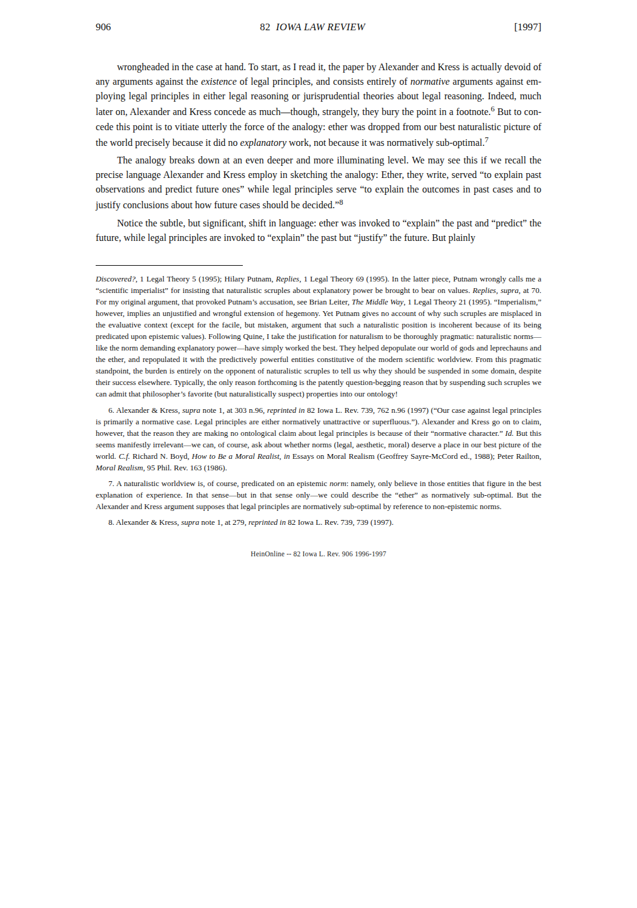906 82 IOWA LAW REVIEW [1997]
wrongheaded in the case at hand. To start, as I read it, the paper by Alexander and Kress is actually devoid of any arguments against the existence of legal principles, and consists entirely of normative arguments against employing legal principles in either legal reasoning or jurisprudential theories about legal reasoning. Indeed, much later on, Alexander and Kress concede as much—though, strangely, they bury the point in a footnote.6 But to concede this point is to vitiate utterly the force of the analogy: ether was dropped from our best naturalistic picture of the world precisely because it did no explanatory work, not because it was normatively sub-optimal.7
The analogy breaks down at an even deeper and more illuminating level. We may see this if we recall the precise language Alexander and Kress employ in sketching the analogy: Ether, they write, served “to explain past observations and predict future ones” while legal principles serve “to explain the outcomes in past cases and to justify conclusions about how future cases should be decided.”8
Notice the subtle, but significant, shift in language: ether was invoked to “explain” the past and “predict” the future, while legal principles are invoked to “explain” the past but “justify” the future. But plainly
Discovered?, 1 Legal Theory 5 (1995); Hilary Putnam, Replies, 1 Legal Theory 69 (1995). In the latter piece, Putnam wrongly calls me a “scientific imperialist” for insisting that naturalistic scruples about explanatory power be brought to bear on values. Replies, supra, at 70. For my original argument, that provoked Putnam’s accusation, see Brian Leiter, The Middle Way, 1 Legal Theory 21 (1995). “Imperialism,” however, implies an unjustified and wrongful extension of hegemony. Yet Putnam gives no account of why such scruples are misplaced in the evaluative context (except for the facile, but mistaken, argument that such a naturalistic position is incoherent because of its being predicated upon epistemic values). Following Quine, I take the justification for naturalism to be thoroughly pragmatic: naturalistic norms—like the norm demanding explanatory power—have simply worked the best. They helped depopulate our world of gods and leprechauns and the ether, and repopulated it with the predictively powerful entities constitutive of the modern scientific worldview. From this pragmatic standpoint, the burden is entirely on the opponent of naturalistic scruples to tell us why they should be suspended in some domain, despite their success elsewhere. Typically, the only reason forthcoming is the patently question-begging reason that by suspending such scruples we can admit that philosopher’s favorite (but naturalistically suspect) properties into our ontology!
6. Alexander & Kress, supra note 1, at 303 n.96, reprinted in 82 Iowa L. Rev. 739, 762 n.96 (1997) (“Our case against legal principles is primarily a normative case. Legal principles are either normatively unattractive or superfluous.”). Alexander and Kress go on to claim, however, that the reason they are making no ontological claim about legal principles is because of their “normative character.” Id. But this seems manifestly irrelevant—we can, of course, ask about whether norms (legal, aesthetic, moral) deserve a place in our best picture of the world. C.f. Richard N. Boyd, How to Be a Moral Realist, in Essays on Moral Realism (Geoffrey Sayre-McCord ed., 1988); Peter Railton, Moral Realism, 95 Phil. Rev. 163 (1986).
7. A naturalistic worldview is, of course, predicated on an epistemic norm: namely, only believe in those entities that figure in the best explanation of experience. In that sense—but in that sense only—we could describe the “ether” as normatively sub-optimal. But the Alexander and Kress argument supposes that legal principles are normatively sub-optimal by reference to non-epistemic norms.
8. Alexander & Kress, supra note 1, at 279, reprinted in 82 Iowa L. Rev. 739, 739 (1997).
HeinOnline -- 82 Iowa L. Rev. 906 1996-1997